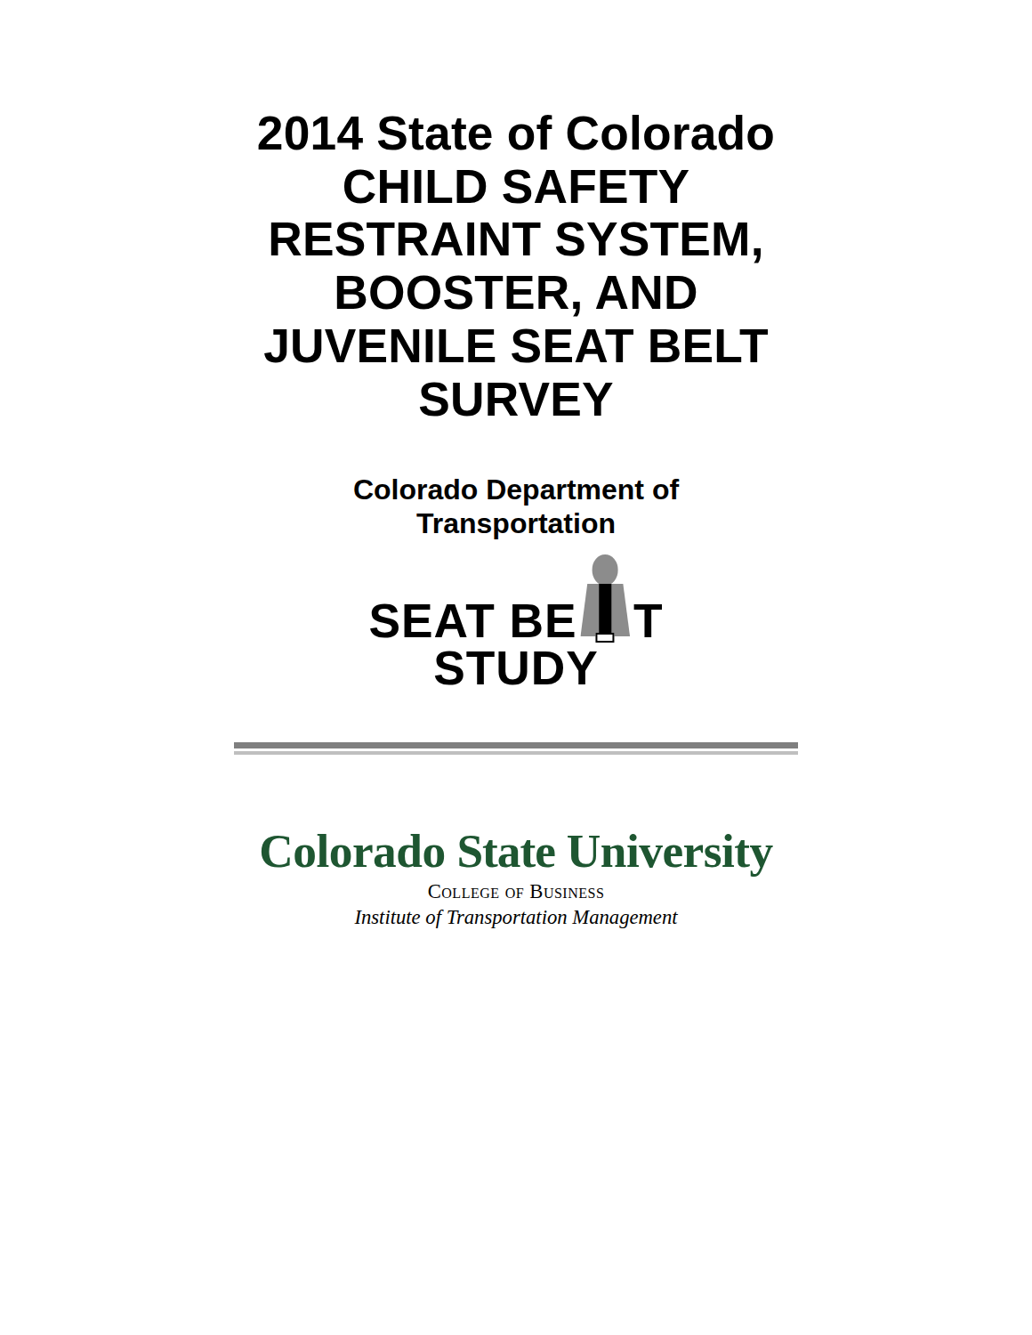2014 State of Colorado CHILD SAFETY RESTRAINT SYSTEM, BOOSTER, AND JUVENILE SEAT BELT SURVEY
Colorado Department of Transportation
SEAT BE T
STUDY
Colorado State University
College of Business
Institute of Transportation Management